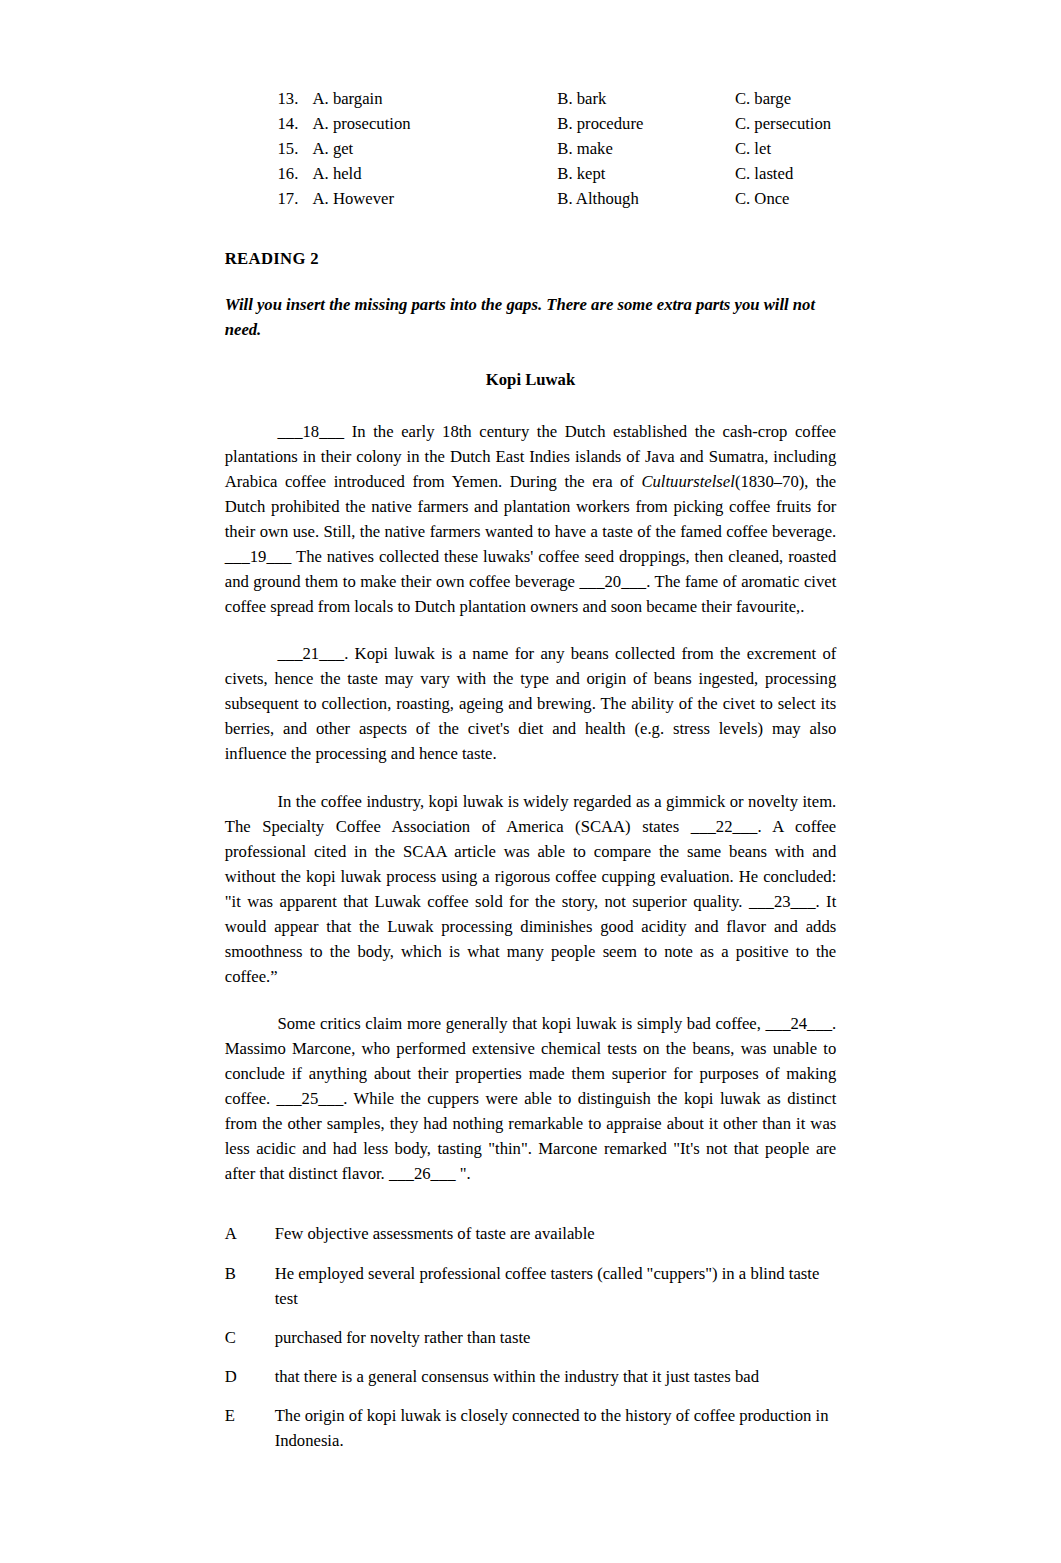13. A. bargain B. bark C. barge
14. A. prosecution B. procedure C. persecution
15. A. get B. make C. let
16. A. held B. kept C. lasted
17. A. However B. Although C. Once
READING 2
Will you insert the missing parts into the gaps. There are some extra parts you will not need.
Kopi Luwak
___18___ In the early 18th century the Dutch established the cash-crop coffee plantations in their colony in the Dutch East Indies islands of Java and Sumatra, including Arabica coffee introduced from Yemen. During the era of Cultuurstelsel(1830–70), the Dutch prohibited the native farmers and plantation workers from picking coffee fruits for their own use. Still, the native farmers wanted to have a taste of the famed coffee beverage. ___19___ The natives collected these luwaks' coffee seed droppings, then cleaned, roasted and ground them to make their own coffee beverage ___20___. The fame of aromatic civet coffee spread from locals to Dutch plantation owners and soon became their favourite,.
___21___. Kopi luwak is a name for any beans collected from the excrement of civets, hence the taste may vary with the type and origin of beans ingested, processing subsequent to collection, roasting, ageing and brewing. The ability of the civet to select its berries, and other aspects of the civet's diet and health (e.g. stress levels) may also influence the processing and hence taste.
In the coffee industry, kopi luwak is widely regarded as a gimmick or novelty item. The Specialty Coffee Association of America (SCAA) states ___22___. A coffee professional cited in the SCAA article was able to compare the same beans with and without the kopi luwak process using a rigorous coffee cupping evaluation. He concluded: "it was apparent that Luwak coffee sold for the story, not superior quality. ___23___. It would appear that the Luwak processing diminishes good acidity and flavor and adds smoothness to the body, which is what many people seem to note as a positive to the coffee.”
Some critics claim more generally that kopi luwak is simply bad coffee, ___24___. Massimo Marcone, who performed extensive chemical tests on the beans, was unable to conclude if anything about their properties made them superior for purposes of making coffee. ___25___. While the cuppers were able to distinguish the kopi luwak as distinct from the other samples, they had nothing remarkable to appraise about it other than it was less acidic and had less body, tasting "thin". Marcone remarked "It's not that people are after that distinct flavor. ___26___ ".
| A | Few objective assessments of taste are available |
| B | He employed several professional coffee tasters (called "cuppers") in a blind taste test |
| C | purchased for novelty rather than taste |
| D | that there is a general consensus within the industry that it just tastes bad |
| E | The origin of kopi luwak is closely connected to the history of coffee production in Indonesia. |